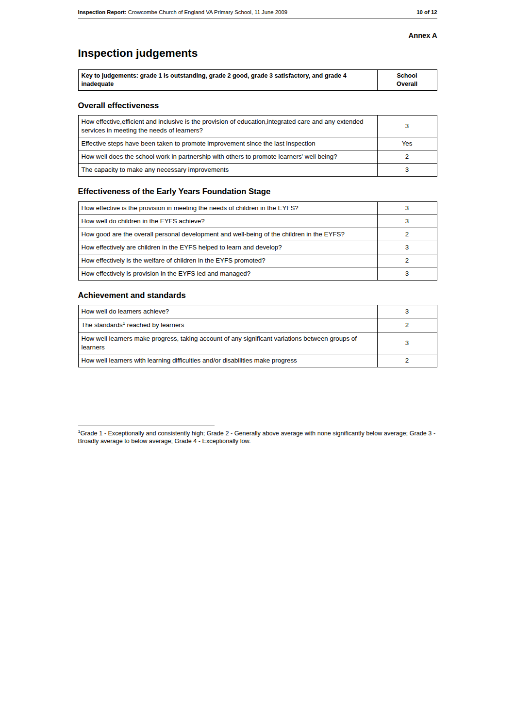Inspection Report: Crowcombe Church of England VA Primary School, 11 June 2009
10 of 12
Annex A
Inspection judgements
| Key to judgements: grade 1 is outstanding, grade 2 good, grade 3 satisfactory, and grade 4 inadequate | School Overall |
Overall effectiveness
| How effective,efficient and inclusive is the provision of education,integrated care and any extended services in meeting the needs of learners? | 3 |
| Effective steps have been taken to promote improvement since the last inspection | Yes |
| How well does the school work in partnership with others to promote learners' well being? | 2 |
| The capacity to make any necessary improvements | 3 |
Effectiveness of the Early Years Foundation Stage
| How effective is the provision in meeting the needs of children in the EYFS? | 3 |
| How well do children in the EYFS achieve? | 3 |
| How good are the overall personal development and well-being of the children in the EYFS? | 2 |
| How effectively are children in the EYFS helped to learn and develop? | 3 |
| How effectively is the welfare of children in the EYFS promoted? | 2 |
| How effectively is provision in the EYFS led and managed? | 3 |
Achievement and standards
| How well do learners achieve? | 3 |
| The standards 1 reached by learners | 2 |
| How well learners make progress, taking account of any significant variations between groups of learners | 3 |
| How well learners with learning difficulties and/or disabilities make progress | 2 |
1Grade 1 - Exceptionally and consistently high; Grade 2 - Generally above average with none significantly below average; Grade 3 - Broadly average to below average; Grade 4 - Exceptionally low.